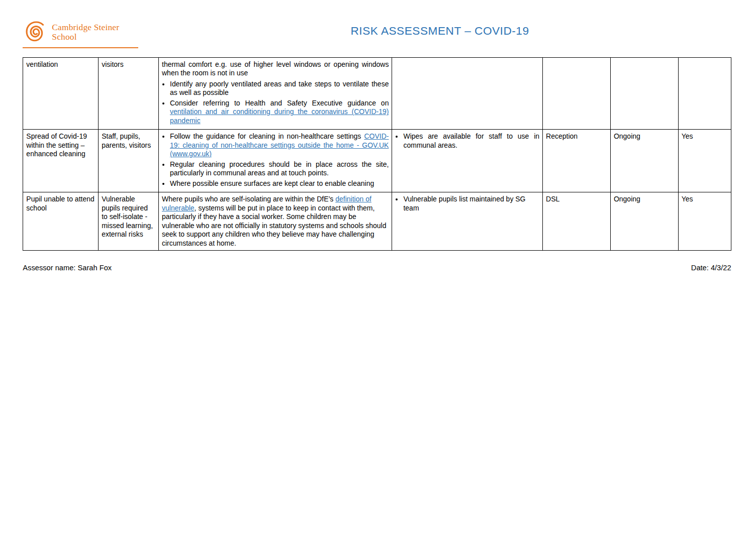Cambridge Steiner School
RISK ASSESSMENT – COVID-19
| ventilation | visitors | thermal comfort e.g. use of higher level windows or opening windows when the room is not in use Identify any poorly ventilated areas and take steps to ventilate these as well as possible Consider referring to Health and Safety Executive guidance on ventilation and air conditioning during the coronavirus (COVID-19) pandemic | | | | |
| Spread of Covid-19 within the setting – enhanced cleaning | Staff, pupils, parents, visitors | Follow the guidance for cleaning in non-healthcare settings COVID-19: cleaning of non-healthcare settings outside the home - GOV.UK (www.gov.uk) Regular cleaning procedures should be in place across the site, particularly in communal areas and at touch points. Where possible ensure surfaces are kept clear to enable cleaning | Wipes are available for staff to use in communal areas. | Reception | Ongoing | Yes |
| Pupil unable to attend school | Vulnerable pupils required to self-isolate - missed learning, external risks | Where pupils who are self-isolating are within the DfE’s definition of vulnerable , systems will be put in place to keep in contact with them, particularly if they have a social worker. Some children may be vulnerable who are not officially in statutory systems and schools should seek to support any children who they believe may have challenging circumstances at home. | Vulnerable pupils list maintained by SG team | DSL | Ongoing | Yes |
Assessor name: Sarah Fox
Date: 4/3/22